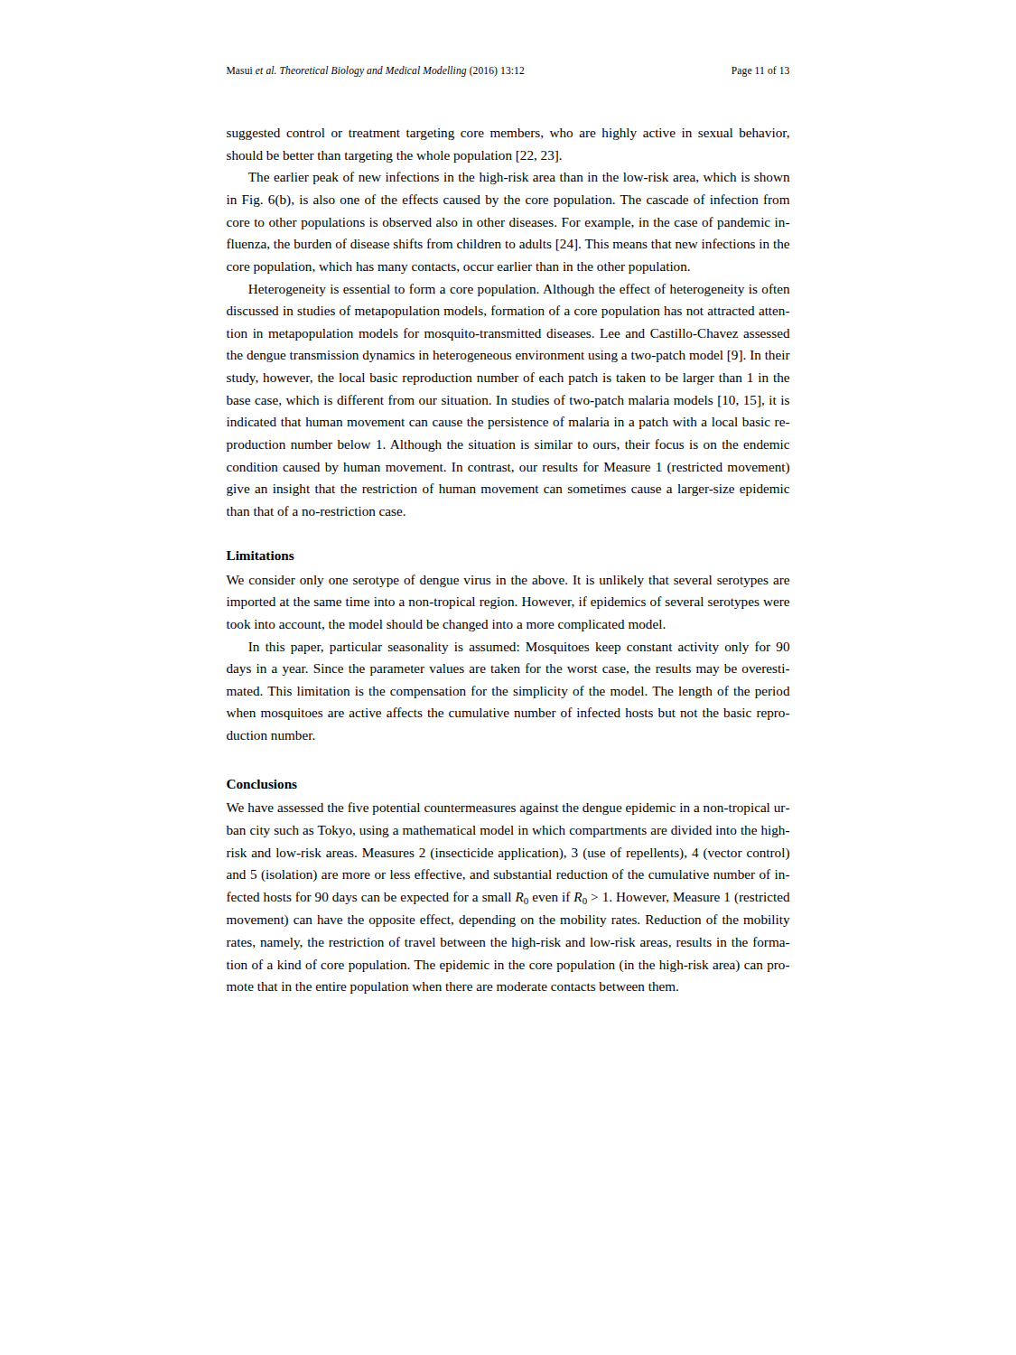Masui et al. Theoretical Biology and Medical Modelling (2016) 13:12 Page 11 of 13
suggested control or treatment targeting core members, who are highly active in sexual behavior, should be better than targeting the whole population [22, 23].
The earlier peak of new infections in the high-risk area than in the low-risk area, which is shown in Fig. 6(b), is also one of the effects caused by the core population. The cascade of infection from core to other populations is observed also in other diseases. For example, in the case of pandemic influenza, the burden of disease shifts from children to adults [24]. This means that new infections in the core population, which has many contacts, occur earlier than in the other population.
Heterogeneity is essential to form a core population. Although the effect of heterogeneity is often discussed in studies of metapopulation models, formation of a core population has not attracted attention in metapopulation models for mosquito-transmitted diseases. Lee and Castillo-Chavez assessed the dengue transmission dynamics in heterogeneous environment using a two-patch model [9]. In their study, however, the local basic reproduction number of each patch is taken to be larger than 1 in the base case, which is different from our situation. In studies of two-patch malaria models [10, 15], it is indicated that human movement can cause the persistence of malaria in a patch with a local basic reproduction number below 1. Although the situation is similar to ours, their focus is on the endemic condition caused by human movement. In contrast, our results for Measure 1 (restricted movement) give an insight that the restriction of human movement can sometimes cause a larger-size epidemic than that of a no-restriction case.
Limitations
We consider only one serotype of dengue virus in the above. It is unlikely that several serotypes are imported at the same time into a non-tropical region. However, if epidemics of several serotypes were took into account, the model should be changed into a more complicated model.
In this paper, particular seasonality is assumed: Mosquitoes keep constant activity only for 90 days in a year. Since the parameter values are taken for the worst case, the results may be overestimated. This limitation is the compensation for the simplicity of the model. The length of the period when mosquitoes are active affects the cumulative number of infected hosts but not the basic reproduction number.
Conclusions
We have assessed the five potential countermeasures against the dengue epidemic in a non-tropical urban city such as Tokyo, using a mathematical model in which compartments are divided into the high-risk and low-risk areas. Measures 2 (insecticide application), 3 (use of repellents), 4 (vector control) and 5 (isolation) are more or less effective, and substantial reduction of the cumulative number of infected hosts for 90 days can be expected for a small R0 even if R0 > 1. However, Measure 1 (restricted movement) can have the opposite effect, depending on the mobility rates. Reduction of the mobility rates, namely, the restriction of travel between the high-risk and low-risk areas, results in the formation of a kind of core population. The epidemic in the core population (in the high-risk area) can promote that in the entire population when there are moderate contacts between them.